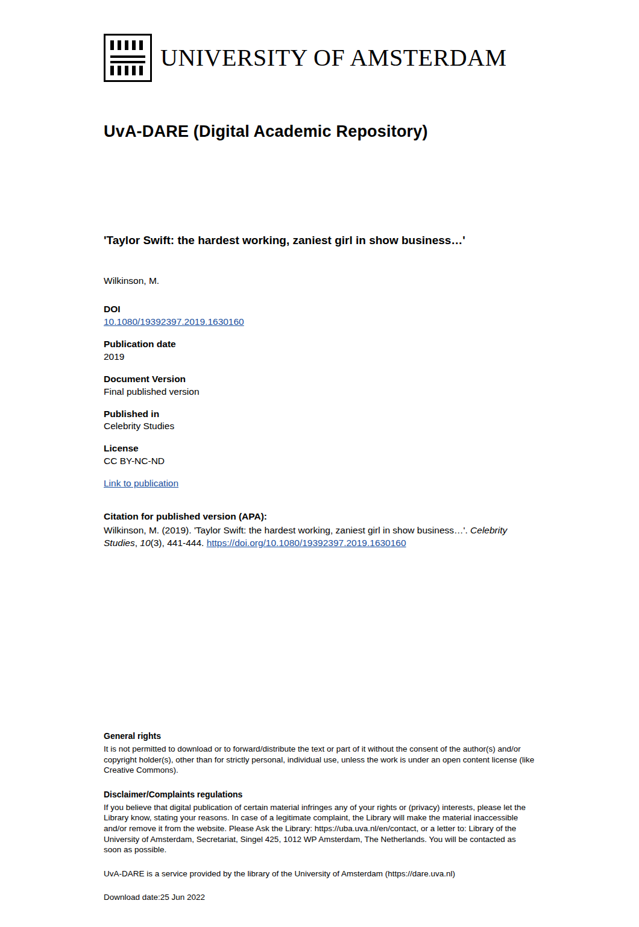UNIVERSITY OF AMSTERDAM
UvA-DARE (Digital Academic Repository)
'Taylor Swift: the hardest working, zaniest girl in show business…'
Wilkinson, M.
DOI
10.1080/19392397.2019.1630160
Publication date
2019
Document Version
Final published version
Published in
Celebrity Studies
License
CC BY-NC-ND
Link to publication
Citation for published version (APA):
Wilkinson, M. (2019). 'Taylor Swift: the hardest working, zaniest girl in show business…'. Celebrity Studies, 10(3), 441-444. https://doi.org/10.1080/19392397.2019.1630160
General rights
It is not permitted to download or to forward/distribute the text or part of it without the consent of the author(s) and/or copyright holder(s), other than for strictly personal, individual use, unless the work is under an open content license (like Creative Commons).
Disclaimer/Complaints regulations
If you believe that digital publication of certain material infringes any of your rights or (privacy) interests, please let the Library know, stating your reasons. In case of a legitimate complaint, the Library will make the material inaccessible and/or remove it from the website. Please Ask the Library: https://uba.uva.nl/en/contact, or a letter to: Library of the University of Amsterdam, Secretariat, Singel 425, 1012 WP Amsterdam, The Netherlands. You will be contacted as soon as possible.
UvA-DARE is a service provided by the library of the University of Amsterdam (https://dare.uva.nl)
Download date:25 Jun 2022